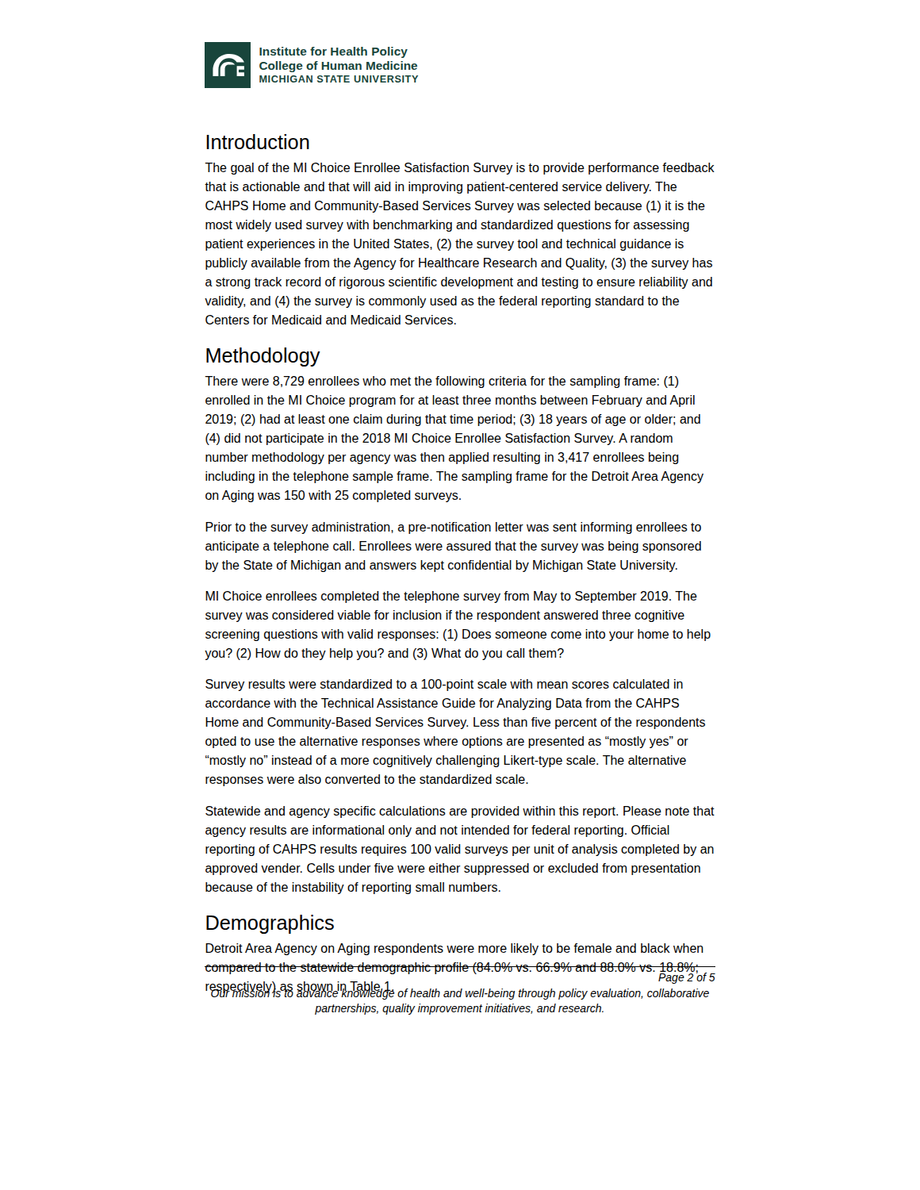Institute for Health Policy
College of Human Medicine
MICHIGAN STATE UNIVERSITY
Introduction
The goal of the MI Choice Enrollee Satisfaction Survey is to provide performance feedback that is actionable and that will aid in improving patient-centered service delivery. The CAHPS Home and Community-Based Services Survey was selected because (1) it is the most widely used survey with benchmarking and standardized questions for assessing patient experiences in the United States, (2) the survey tool and technical guidance is publicly available from the Agency for Healthcare Research and Quality, (3) the survey has a strong track record of rigorous scientific development and testing to ensure reliability and validity, and (4) the survey is commonly used as the federal reporting standard to the Centers for Medicaid and Medicaid Services.
Methodology
There were 8,729 enrollees who met the following criteria for the sampling frame: (1) enrolled in the MI Choice program for at least three months between February and April 2019; (2) had at least one claim during that time period; (3) 18 years of age or older; and (4) did not participate in the 2018 MI Choice Enrollee Satisfaction Survey. A random number methodology per agency was then applied resulting in 3,417 enrollees being including in the telephone sample frame. The sampling frame for the Detroit Area Agency on Aging was 150 with 25 completed surveys.
Prior to the survey administration, a pre-notification letter was sent informing enrollees to anticipate a telephone call. Enrollees were assured that the survey was being sponsored by the State of Michigan and answers kept confidential by Michigan State University.
MI Choice enrollees completed the telephone survey from May to September 2019. The survey was considered viable for inclusion if the respondent answered three cognitive screening questions with valid responses: (1) Does someone come into your home to help you? (2) How do they help you? and (3) What do you call them?
Survey results were standardized to a 100-point scale with mean scores calculated in accordance with the Technical Assistance Guide for Analyzing Data from the CAHPS Home and Community-Based Services Survey. Less than five percent of the respondents opted to use the alternative responses where options are presented as “mostly yes” or “mostly no” instead of a more cognitively challenging Likert-type scale. The alternative responses were also converted to the standardized scale.
Statewide and agency specific calculations are provided within this report. Please note that agency results are informational only and not intended for federal reporting. Official reporting of CAHPS results requires 100 valid surveys per unit of analysis completed by an approved vender. Cells under five were either suppressed or excluded from presentation because of the instability of reporting small numbers.
Demographics
Detroit Area Agency on Aging respondents were more likely to be female and black when compared to the statewide demographic profile (84.0% vs. 66.9% and 88.0% vs. 18.8%; respectively) as shown in Table 1.
Page 2 of 5
Our mission is to advance knowledge of health and well-being through policy evaluation, collaborative partnerships, quality improvement initiatives, and research.